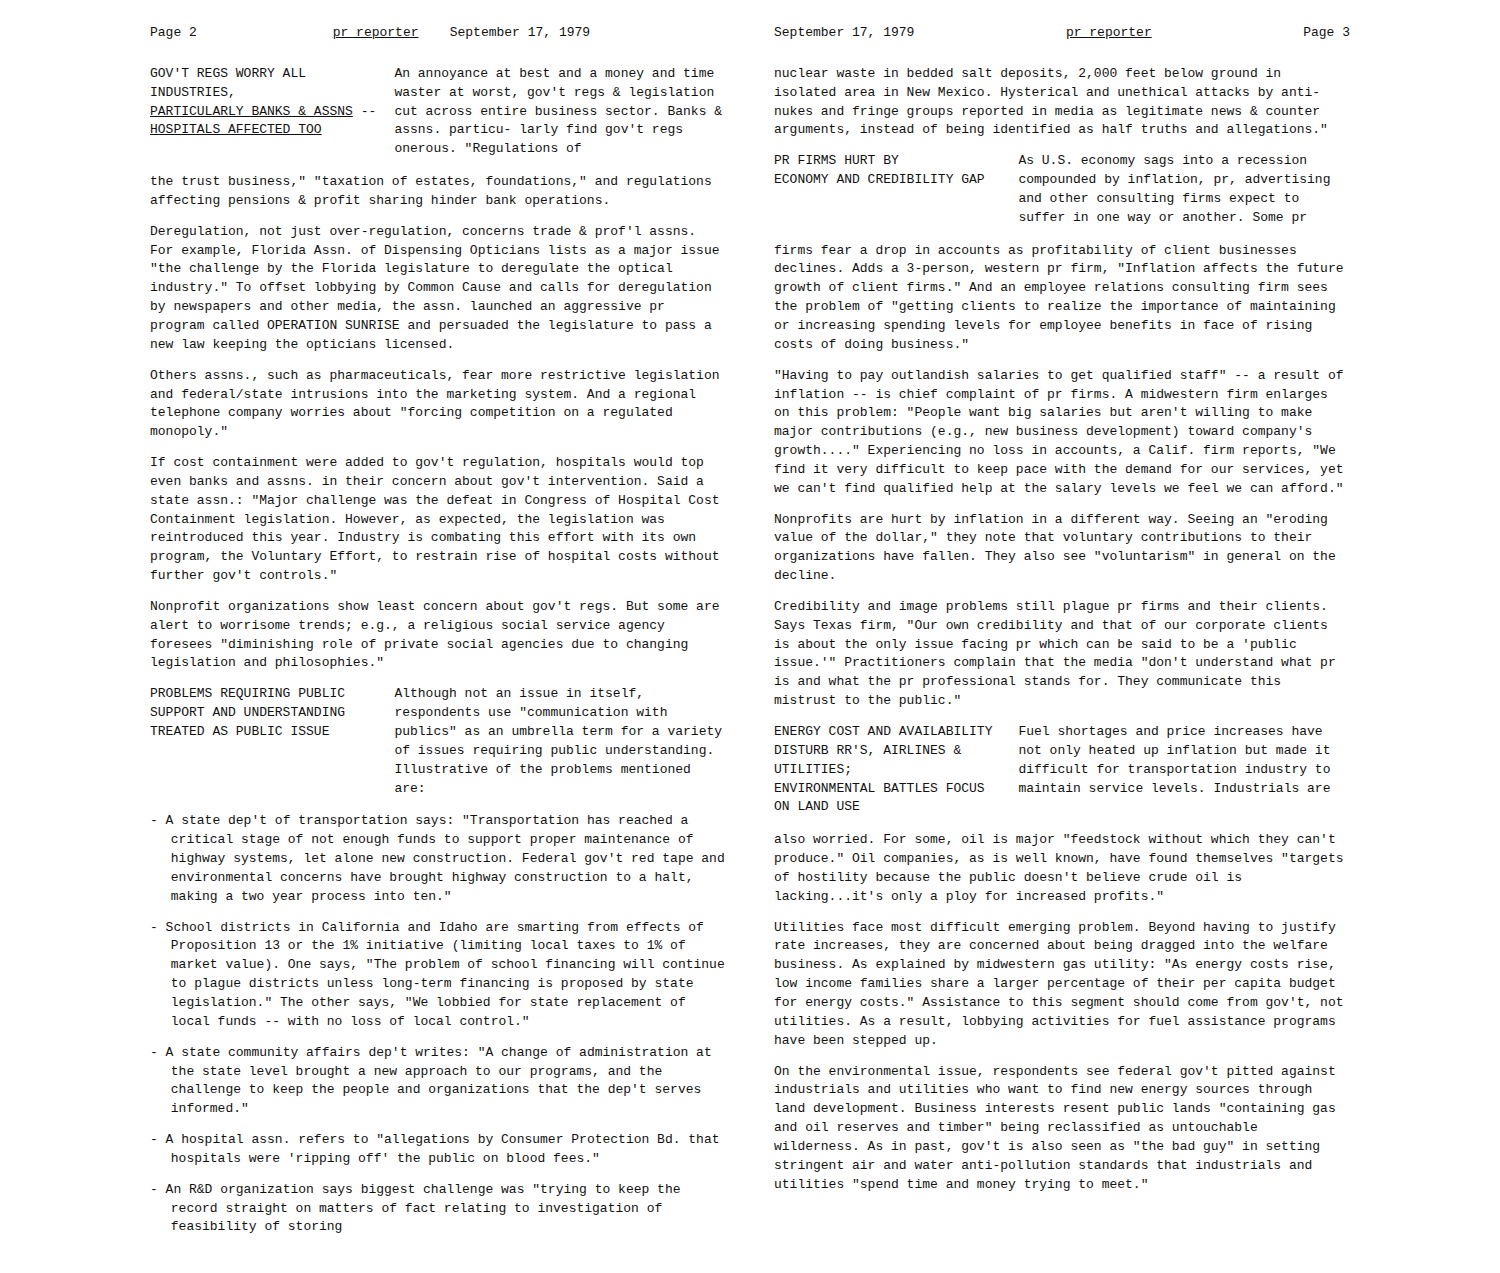Page 2 pr reporter September 17, 1979
GOV'T REGS WORRY ALL INDUSTRIES,
PARTICULARLY BANKS & ASSNS --
HOSPITALS AFFECTED TOO
An annoyance at best and a money and time waster at worst, gov't regs & legislation cut across entire business sector. Banks & assns. particu- larly find gov't regs onerous. "Regulations of
the trust business," "taxation of estates, foundations," and regulations affecting pensions & profit sharing hinder bank operations.
Deregulation, not just over-regulation, concerns trade & prof'l assns. For example, Florida Assn. of Dispensing Opticians lists as a major issue "the challenge by the Florida legislature to deregulate the optical industry." To offset lobbying by Common Cause and calls for deregulation by newspapers and other media, the assn. launched an aggressive pr program called OPERATION SUNRISE and persuaded the legislature to pass a new law keeping the opticians licensed.
Others assns., such as pharmaceuticals, fear more restrictive legislation and federal/state intrusions into the marketing system. And a regional telephone company worries about "forcing competition on a regulated monopoly."
If cost containment were added to gov't regulation, hospitals would top even banks and assns. in their concern about gov't intervention. Said a state assn.: "Major challenge was the defeat in Congress of Hospital Cost Containment legislation. However, as expected, the legislation was reintroduced this year. Industry is combating this effort with its own program, the Voluntary Effort, to restrain rise of hospital costs without further gov't controls."
Nonprofit organizations show least concern about gov't regs. But some are alert to worrisome trends; e.g., a religious social service agency foresees "diminishing role of private social agencies due to changing legislation and philosophies."
PROBLEMS REQUIRING PUBLIC
SUPPORT AND UNDERSTANDING
TREATED AS PUBLIC ISSUE
Although not an issue in itself, respondents use "communication with publics" as an umbrella term for a variety of issues requiring public understanding. Illustrative of the problems mentioned are:
A state dep't of transportation says: "Transportation has reached a critical stage of not enough funds to support proper maintenance of highway systems, let alone new construction. Federal gov't red tape and environmental concerns have brought highway construction to a halt, making a two year process into ten."
School districts in California and Idaho are smarting from effects of Proposition 13 or the 1% initiative (limiting local taxes to 1% of market value). One says, "The problem of school financing will continue to plague districts unless long-term financing is proposed by state legislation." The other says, "We lobbied for state replacement of local funds -- with no loss of local control."
A state community affairs dep't writes: "A change of administration at the state level brought a new approach to our programs, and the challenge to keep the people and organizations that the dep't serves informed."
A hospital assn. refers to "allegations by Consumer Protection Bd. that hospitals were 'ripping off' the public on blood fees."
An R&D organization says biggest challenge was "trying to keep the record straight on matters of fact relating to investigation of feasibility of storing
September 17, 1979 pr reporter Page 3
nuclear waste in bedded salt deposits, 2,000 feet below ground in isolated area in New Mexico. Hysterical and unethical attacks by anti-nukes and fringe groups reported in media as legitimate news & counter arguments, instead of being identified as half truths and allegations."
PR FIRMS HURT BY
ECONOMY AND CREDIBILITY GAP
As U.S. economy sags into a recession compounded by inflation, pr, advertising and other consulting firms expect to suffer in one way or another. Some pr
firms fear a drop in accounts as profitability of client businesses declines. Adds a 3-person, western pr firm, "Inflation affects the future growth of client firms." And an employee relations consulting firm sees the problem of "getting clients to realize the importance of maintaining or increasing spending levels for employee benefits in face of rising costs of doing business."
"Having to pay outlandish salaries to get qualified staff" -- a result of inflation -- is chief complaint of pr firms. A midwestern firm enlarges on this problem: "People want big salaries but aren't willing to make major contributions (e.g., new business development) toward company's growth...." Experiencing no loss in accounts, a Calif. firm reports, "We find it very difficult to keep pace with the demand for our services, yet we can't find qualified help at the salary levels we feel we can afford."
Nonprofits are hurt by inflation in a different way. Seeing an "eroding value of the dollar," they note that voluntary contributions to their organizations have fallen. They also see "voluntarism" in general on the decline.
Credibility and image problems still plague pr firms and their clients. Says Texas firm, "Our own credibility and that of our corporate clients is about the only issue facing pr which can be said to be a 'public issue.'" Practitioners complain that the media "don't understand what pr is and what the pr professional stands for. They communicate this mistrust to the public."
ENERGY COST AND AVAILABILITY
DISTURB RR's, AIRLINES & UTILITIES;
ENVIRONMENTAL BATTLES FOCUS ON LAND USE
Fuel shortages and price increases have not only heated up inflation but made it difficult for transportation industry to maintain service levels. Industrials are
also worried. For some, oil is major "feedstock without which they can't produce." Oil companies, as is well known, have found themselves "targets of hostility because the public doesn't believe crude oil is lacking...it's only a ploy for increased profits."
Utilities face most difficult emerging problem. Beyond having to justify rate increases, they are concerned about being dragged into the welfare business. As explained by midwestern gas utility: "As energy costs rise, low income families share a larger percentage of their per capita budget for energy costs." Assistance to this segment should come from gov't, not utilities. As a result, lobbying activities for fuel assistance programs have been stepped up.
On the environmental issue, respondents see federal gov't pitted against industrials and utilities who want to find new energy sources through land development. Business interests resent public lands "containing gas and oil reserves and timber" being reclassified as untouchable wilderness. As in past, gov't is also seen as "the bad guy" in setting stringent air and water anti-pollution standards that industrials and utilities "spend time and money trying to meet."